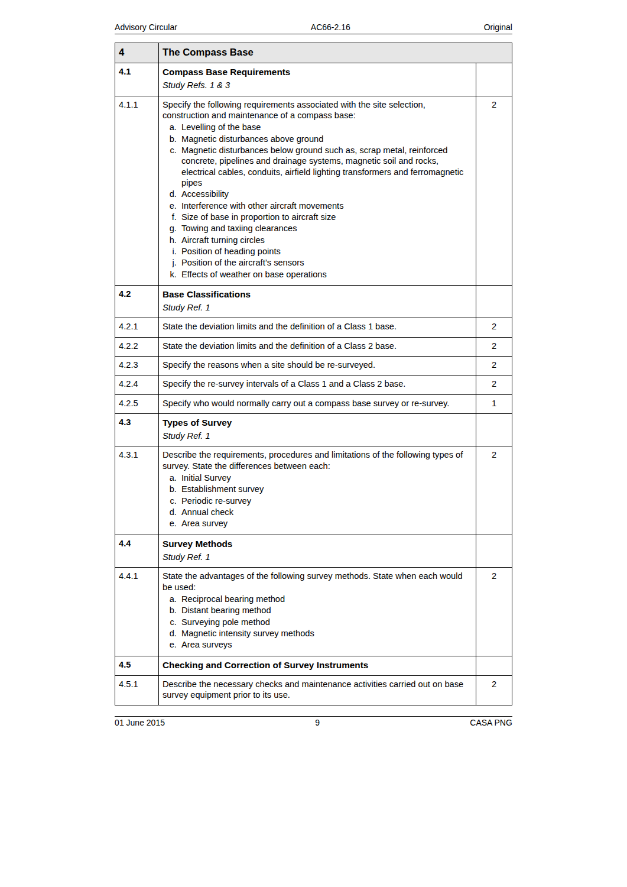Advisory Circular
AC66-2.16
Original
| 4 | The Compass Base |
| 4.1 | Compass Base Requirements Study Refs. 1 & 3 | |
| 4.1.1 | Specify the following requirements associated with the site selection, construction and maintenance of a compass base: Levelling of the base Magnetic disturbances above ground Magnetic disturbances below ground such as, scrap metal, reinforced concrete, pipelines and drainage systems, magnetic soil and rocks, electrical cables, conduits, airfield lighting transformers and ferromagnetic pipes Accessibility Interference with other aircraft movements Size of base in proportion to aircraft size Towing and taxiing clearances Aircraft turning circles Position of heading points Position of the aircraft’s sensors Effects of weather on base operations | 2 |
| 4.2 | Base Classifications Study Ref. 1 | |
| 4.2.1 | State the deviation limits and the definition of a Class 1 base. | 2 |
| 4.2.2 | State the deviation limits and the definition of a Class 2 base. | 2 |
| 4.2.3 | Specify the reasons when a site should be re-surveyed. | 2 |
| 4.2.4 | Specify the re-survey intervals of a Class 1 and a Class 2 base. | 2 |
| 4.2.5 | Specify who would normally carry out a compass base survey or re-survey. | 1 |
| 4.3 | Types of Survey Study Ref. 1 | |
| 4.3.1 | Describe the requirements, procedures and limitations of the following types of survey. State the differences between each: Initial Survey Establishment survey Periodic re-survey Annual check Area survey | 2 |
| 4.4 | Survey Methods Study Ref. 1 | |
| 4.4.1 | State the advantages of the following survey methods. State when each would be used: Reciprocal bearing method Distant bearing method Surveying pole method Magnetic intensity survey methods Area surveys | 2 |
| 4.5 | Checking and Correction of Survey Instruments | |
| 4.5.1 | Describe the necessary checks and maintenance activities carried out on base survey equipment prior to its use. | 2 |
01 June 2015
9
CASA PNG